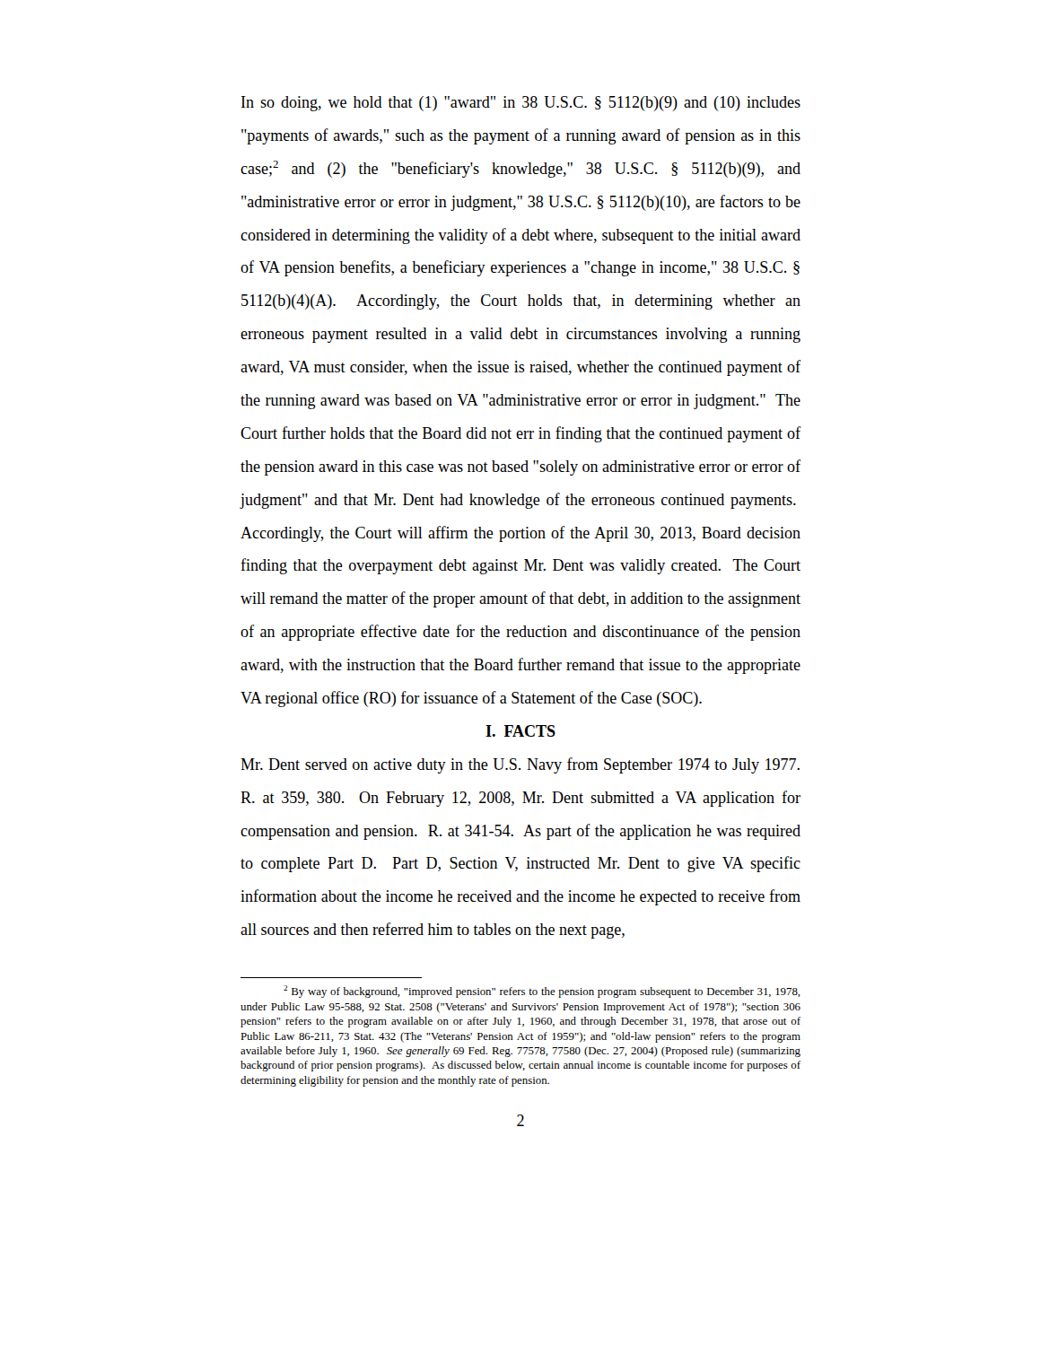In so doing, we hold that (1) "award" in 38 U.S.C. § 5112(b)(9) and (10) includes "payments of awards," such as the payment of a running award of pension as in this case;2 and (2) the "beneficiary's knowledge," 38 U.S.C. § 5112(b)(9), and "administrative error or error in judgment," 38 U.S.C. § 5112(b)(10), are factors to be considered in determining the validity of a debt where, subsequent to the initial award of VA pension benefits, a beneficiary experiences a "change in income," 38 U.S.C. § 5112(b)(4)(A). Accordingly, the Court holds that, in determining whether an erroneous payment resulted in a valid debt in circumstances involving a running award, VA must consider, when the issue is raised, whether the continued payment of the running award was based on VA "administrative error or error in judgment." The Court further holds that the Board did not err in finding that the continued payment of the pension award in this case was not based "solely on administrative error or error of judgment" and that Mr. Dent had knowledge of the erroneous continued payments. Accordingly, the Court will affirm the portion of the April 30, 2013, Board decision finding that the overpayment debt against Mr. Dent was validly created. The Court will remand the matter of the proper amount of that debt, in addition to the assignment of an appropriate effective date for the reduction and discontinuance of the pension award, with the instruction that the Board further remand that issue to the appropriate VA regional office (RO) for issuance of a Statement of the Case (SOC).
I. FACTS
Mr. Dent served on active duty in the U.S. Navy from September 1974 to July 1977. R. at 359, 380. On February 12, 2008, Mr. Dent submitted a VA application for compensation and pension. R. at 341-54. As part of the application he was required to complete Part D. Part D, Section V, instructed Mr. Dent to give VA specific information about the income he received and the income he expected to receive from all sources and then referred him to tables on the next page,
2 By way of background, "improved pension" refers to the pension program subsequent to December 31, 1978, under Public Law 95-588, 92 Stat. 2508 ("Veterans' and Survivors' Pension Improvement Act of 1978"); "section 306 pension" refers to the program available on or after July 1, 1960, and through December 31, 1978, that arose out of Public Law 86-211, 73 Stat. 432 (The "Veterans' Pension Act of 1959"); and "old-law pension" refers to the program available before July 1, 1960. See generally 69 Fed. Reg. 77578, 77580 (Dec. 27, 2004) (Proposed rule) (summarizing background of prior pension programs). As discussed below, certain annual income is countable income for purposes of determining eligibility for pension and the monthly rate of pension.
2